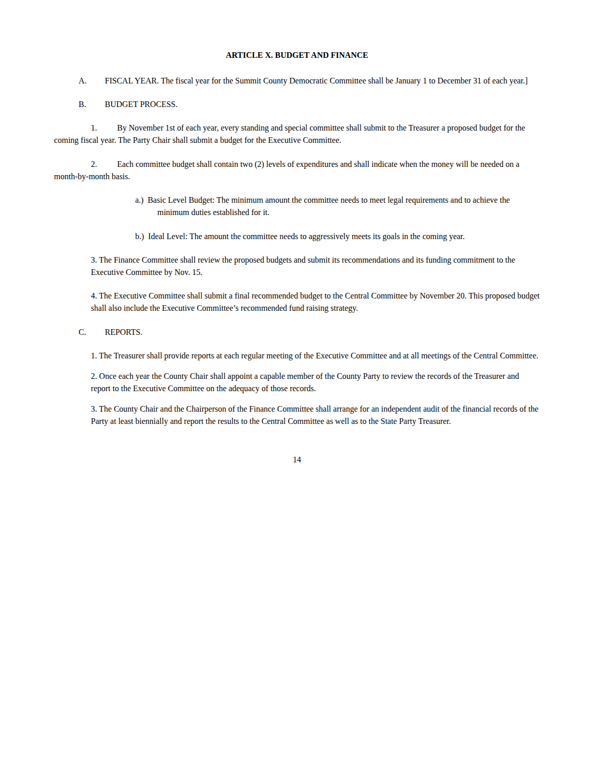ARTICLE X. BUDGET AND FINANCE
A. FISCAL YEAR. The fiscal year for the Summit County Democratic Committee shall be January 1 to December 31 of each year.]
B. BUDGET PROCESS.
1. By November 1st of each year, every standing and special committee shall submit to the Treasurer a proposed budget for the coming fiscal year. The Party Chair shall submit a budget for the Executive Committee.
2. Each committee budget shall contain two (2) levels of expenditures and shall indicate when the money will be needed on a month-by-month basis.
a.) Basic Level Budget: The minimum amount the committee needs to meet legal requirements and to achieve the minimum duties established for it.
b.) Ideal Level: The amount the committee needs to aggressively meets its goals in the coming year.
3. The Finance Committee shall review the proposed budgets and submit its recommendations and its funding commitment to the Executive Committee by Nov. 15.
4. The Executive Committee shall submit a final recommended budget to the Central Committee by November 20. This proposed budget shall also include the Executive Committee’s recommended fund raising strategy.
C. REPORTS.
1. The Treasurer shall provide reports at each regular meeting of the Executive Committee and at all meetings of the Central Committee.
2. Once each year the County Chair shall appoint a capable member of the County Party to review the records of the Treasurer and report to the Executive Committee on the adequacy of those records.
3. The County Chair and the Chairperson of the Finance Committee shall arrange for an independent audit of the financial records of the Party at least biennially and report the results to the Central Committee as well as to the State Party Treasurer.
14